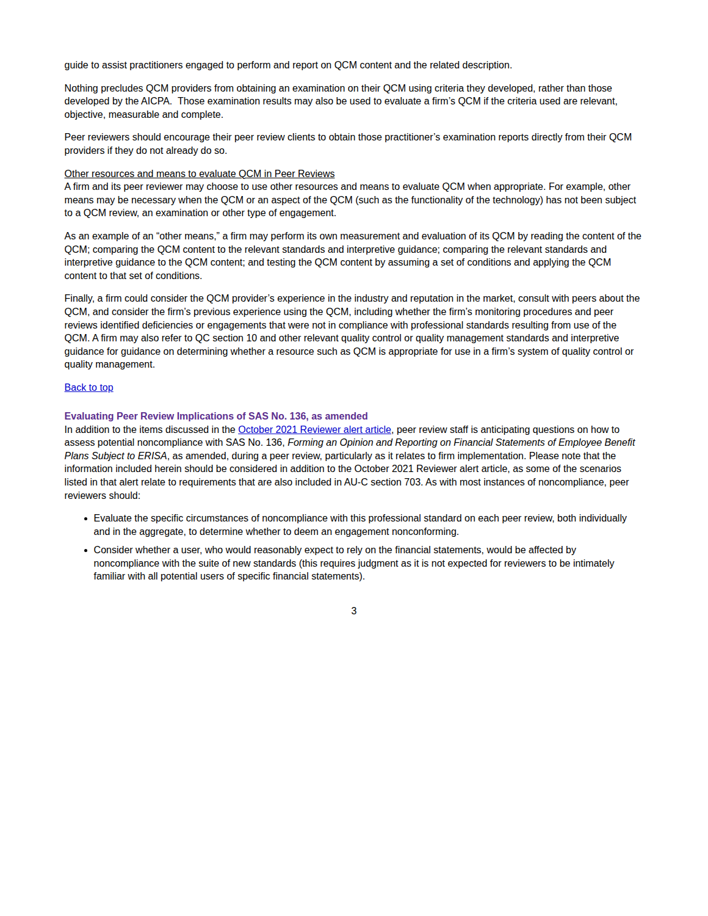guide to assist practitioners engaged to perform and report on QCM content and the related description.
Nothing precludes QCM providers from obtaining an examination on their QCM using criteria they developed, rather than those developed by the AICPA. Those examination results may also be used to evaluate a firm’s QCM if the criteria used are relevant, objective, measurable and complete.
Peer reviewers should encourage their peer review clients to obtain those practitioner’s examination reports directly from their QCM providers if they do not already do so.
Other resources and means to evaluate QCM in Peer Reviews
A firm and its peer reviewer may choose to use other resources and means to evaluate QCM when appropriate. For example, other means may be necessary when the QCM or an aspect of the QCM (such as the functionality of the technology) has not been subject to a QCM review, an examination or other type of engagement.
As an example of an “other means,” a firm may perform its own measurement and evaluation of its QCM by reading the content of the QCM; comparing the QCM content to the relevant standards and interpretive guidance; comparing the relevant standards and interpretive guidance to the QCM content; and testing the QCM content by assuming a set of conditions and applying the QCM content to that set of conditions.
Finally, a firm could consider the QCM provider’s experience in the industry and reputation in the market, consult with peers about the QCM, and consider the firm’s previous experience using the QCM, including whether the firm’s monitoring procedures and peer reviews identified deficiencies or engagements that were not in compliance with professional standards resulting from use of the QCM. A firm may also refer to QC section 10 and other relevant quality control or quality management standards and interpretive guidance for guidance on determining whether a resource such as QCM is appropriate for use in a firm’s system of quality control or quality management.
Back to top
Evaluating Peer Review Implications of SAS No. 136, as amended
In addition to the items discussed in the October 2021 Reviewer alert article, peer review staff is anticipating questions on how to assess potential noncompliance with SAS No. 136, Forming an Opinion and Reporting on Financial Statements of Employee Benefit Plans Subject to ERISA, as amended, during a peer review, particularly as it relates to firm implementation. Please note that the information included herein should be considered in addition to the October 2021 Reviewer alert article, as some of the scenarios listed in that alert relate to requirements that are also included in AU-C section 703. As with most instances of noncompliance, peer reviewers should:
Evaluate the specific circumstances of noncompliance with this professional standard on each peer review, both individually and in the aggregate, to determine whether to deem an engagement nonconforming.
Consider whether a user, who would reasonably expect to rely on the financial statements, would be affected by noncompliance with the suite of new standards (this requires judgment as it is not expected for reviewers to be intimately familiar with all potential users of specific financial statements).
3